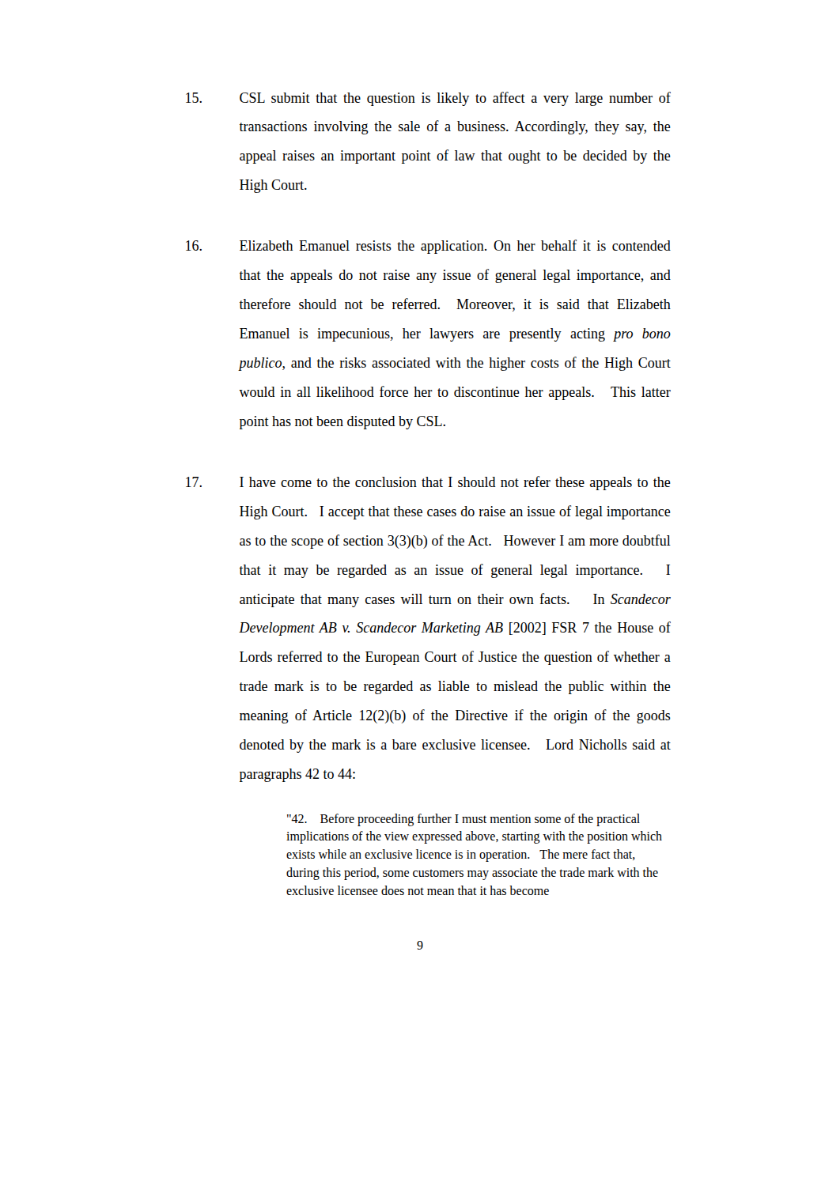15. CSL submit that the question is likely to affect a very large number of transactions involving the sale of a business. Accordingly, they say, the appeal raises an important point of law that ought to be decided by the High Court.
16. Elizabeth Emanuel resists the application. On her behalf it is contended that the appeals do not raise any issue of general legal importance, and therefore should not be referred. Moreover, it is said that Elizabeth Emanuel is impecunious, her lawyers are presently acting pro bono publico, and the risks associated with the higher costs of the High Court would in all likelihood force her to discontinue her appeals. This latter point has not been disputed by CSL.
17. I have come to the conclusion that I should not refer these appeals to the High Court. I accept that these cases do raise an issue of legal importance as to the scope of section 3(3)(b) of the Act. However I am more doubtful that it may be regarded as an issue of general legal importance. I anticipate that many cases will turn on their own facts. In Scandecor Development AB v. Scandecor Marketing AB [2002] FSR 7 the House of Lords referred to the European Court of Justice the question of whether a trade mark is to be regarded as liable to mislead the public within the meaning of Article 12(2)(b) of the Directive if the origin of the goods denoted by the mark is a bare exclusive licensee. Lord Nicholls said at paragraphs 42 to 44:
"42. Before proceeding further I must mention some of the practical implications of the view expressed above, starting with the position which exists while an exclusive licence is in operation. The mere fact that, during this period, some customers may associate the trade mark with the exclusive licensee does not mean that it has become
9